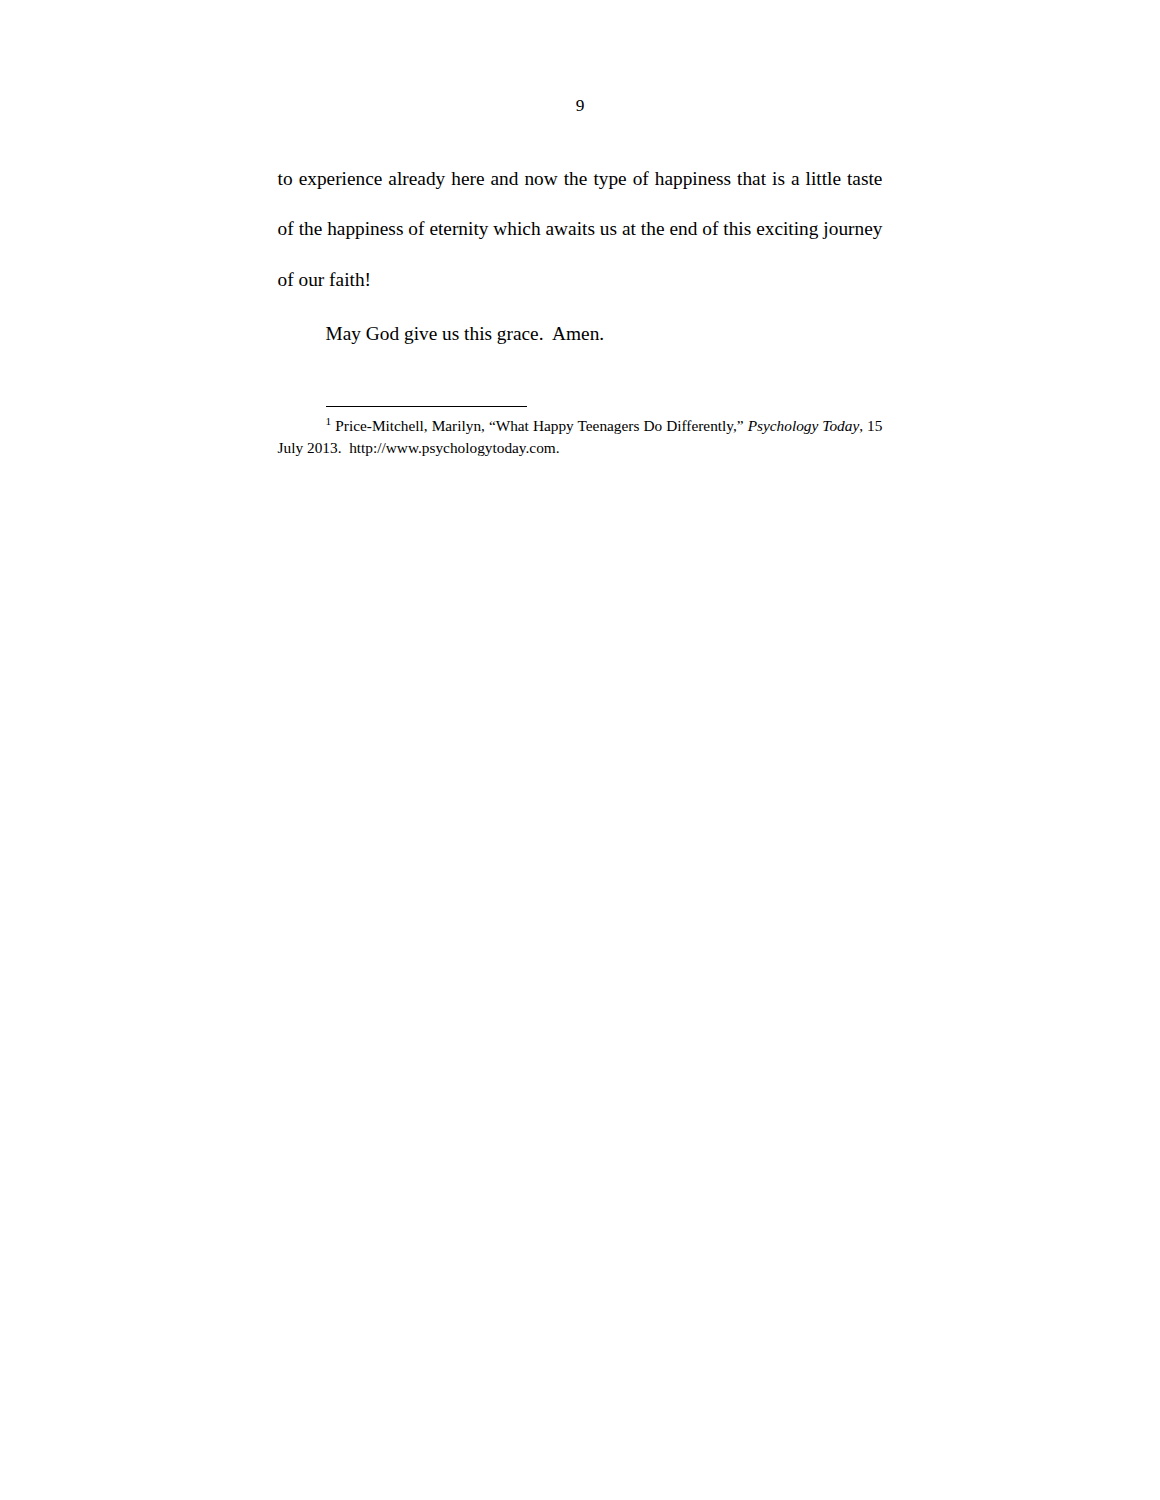9
to experience already here and now the type of happiness that is a little taste of the happiness of eternity which awaits us at the end of this exciting journey of our faith!
May God give us this grace. Amen.
1 Price-Mitchell, Marilyn, “What Happy Teenagers Do Differently,” Psychology Today, 15 July 2013. http://www.psychologytoday.com.